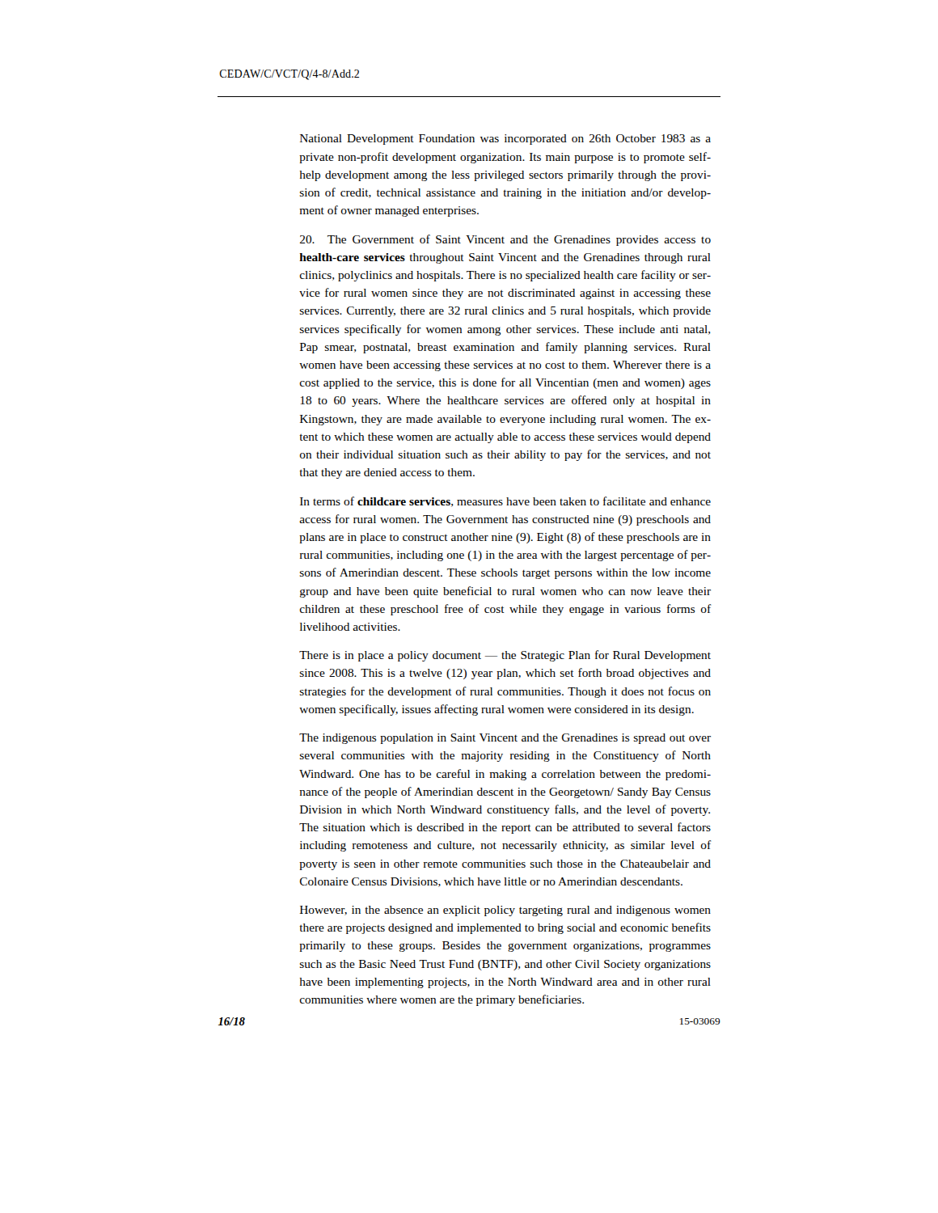CEDAW/C/VCT/Q/4-8/Add.2
National Development Foundation was incorporated on 26th October 1983 as a private non-profit development organization. Its main purpose is to promote self-help development among the less privileged sectors primarily through the provision of credit, technical assistance and training in the initiation and/or development of owner managed enterprises.
20. The Government of Saint Vincent and the Grenadines provides access to health-care services throughout Saint Vincent and the Grenadines through rural clinics, polyclinics and hospitals. There is no specialized health care facility or service for rural women since they are not discriminated against in accessing these services. Currently, there are 32 rural clinics and 5 rural hospitals, which provide services specifically for women among other services. These include anti natal, Pap smear, postnatal, breast examination and family planning services. Rural women have been accessing these services at no cost to them. Wherever there is a cost applied to the service, this is done for all Vincentian (men and women) ages 18 to 60 years. Where the healthcare services are offered only at hospital in Kingstown, they are made available to everyone including rural women. The extent to which these women are actually able to access these services would depend on their individual situation such as their ability to pay for the services, and not that they are denied access to them.
In terms of childcare services, measures have been taken to facilitate and enhance access for rural women. The Government has constructed nine (9) preschools and plans are in place to construct another nine (9). Eight (8) of these preschools are in rural communities, including one (1) in the area with the largest percentage of persons of Amerindian descent. These schools target persons within the low income group and have been quite beneficial to rural women who can now leave their children at these preschool free of cost while they engage in various forms of livelihood activities.
There is in place a policy document — the Strategic Plan for Rural Development since 2008. This is a twelve (12) year plan, which set forth broad objectives and strategies for the development of rural communities. Though it does not focus on women specifically, issues affecting rural women were considered in its design.
The indigenous population in Saint Vincent and the Grenadines is spread out over several communities with the majority residing in the Constituency of North Windward. One has to be careful in making a correlation between the predominance of the people of Amerindian descent in the Georgetown/ Sandy Bay Census Division in which North Windward constituency falls, and the level of poverty. The situation which is described in the report can be attributed to several factors including remoteness and culture, not necessarily ethnicity, as similar level of poverty is seen in other remote communities such those in the Chateaubelair and Colonaire Census Divisions, which have little or no Amerindian descendants.
However, in the absence an explicit policy targeting rural and indigenous women there are projects designed and implemented to bring social and economic benefits primarily to these groups. Besides the government organizations, programmes such as the Basic Need Trust Fund (BNTF), and other Civil Society organizations have been implementing projects, in the North Windward area and in other rural communities where women are the primary beneficiaries.
16/18 15-03069